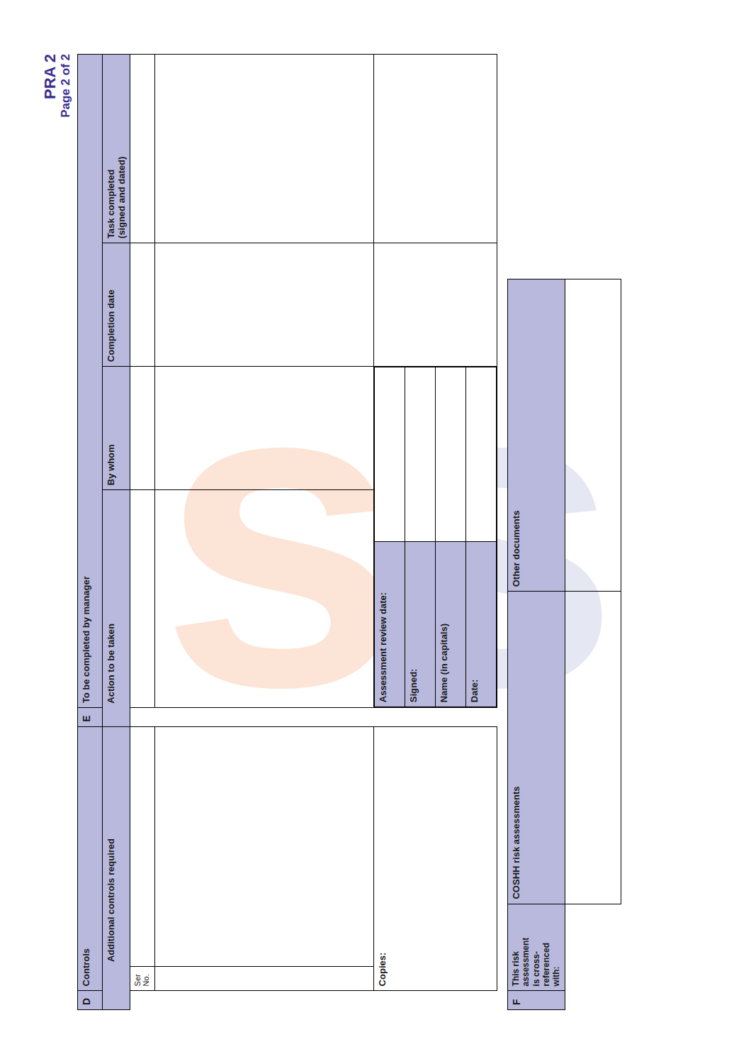ss
PRA 2
Page 2 of 2
| D | Controls | E | To be completed by manager |
| | Additional controls required | | Action to be taken | By whom | Completion date | Task completed (signed and dated) |
| | Ser No. | | | | | | |
| | Copies: | | / Assessment review date: / / / Signed: / / / Name (in capitals) / / / Date: / / | | |
| F | This risk assessment is cross- referenced with: | COSHH risk assessments | Other documents | |